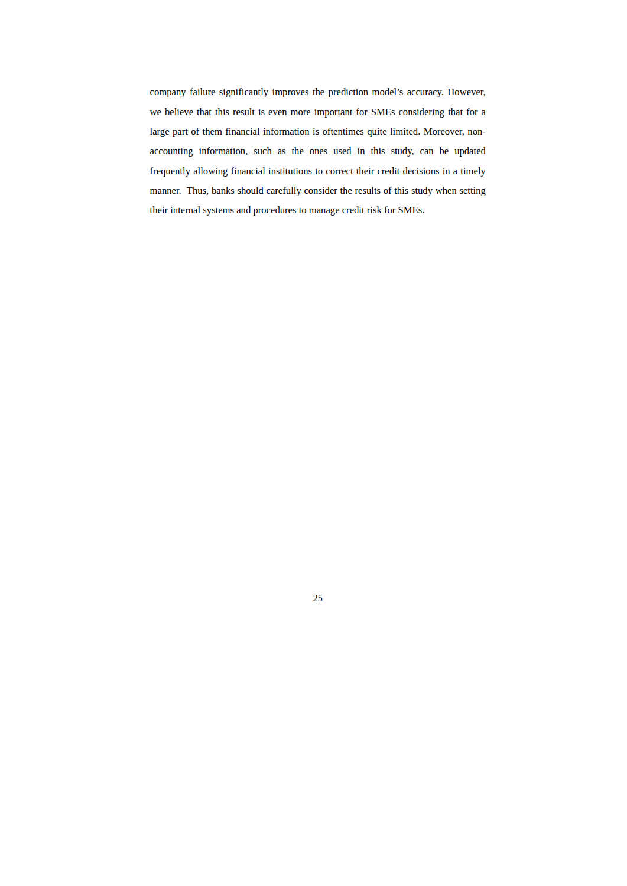company failure significantly improves the prediction model’s accuracy. However, we believe that this result is even more important for SMEs considering that for a large part of them financial information is oftentimes quite limited. Moreover, non-accounting information, such as the ones used in this study, can be updated frequently allowing financial institutions to correct their credit decisions in a timely manner. Thus, banks should carefully consider the results of this study when setting their internal systems and procedures to manage credit risk for SMEs.
25